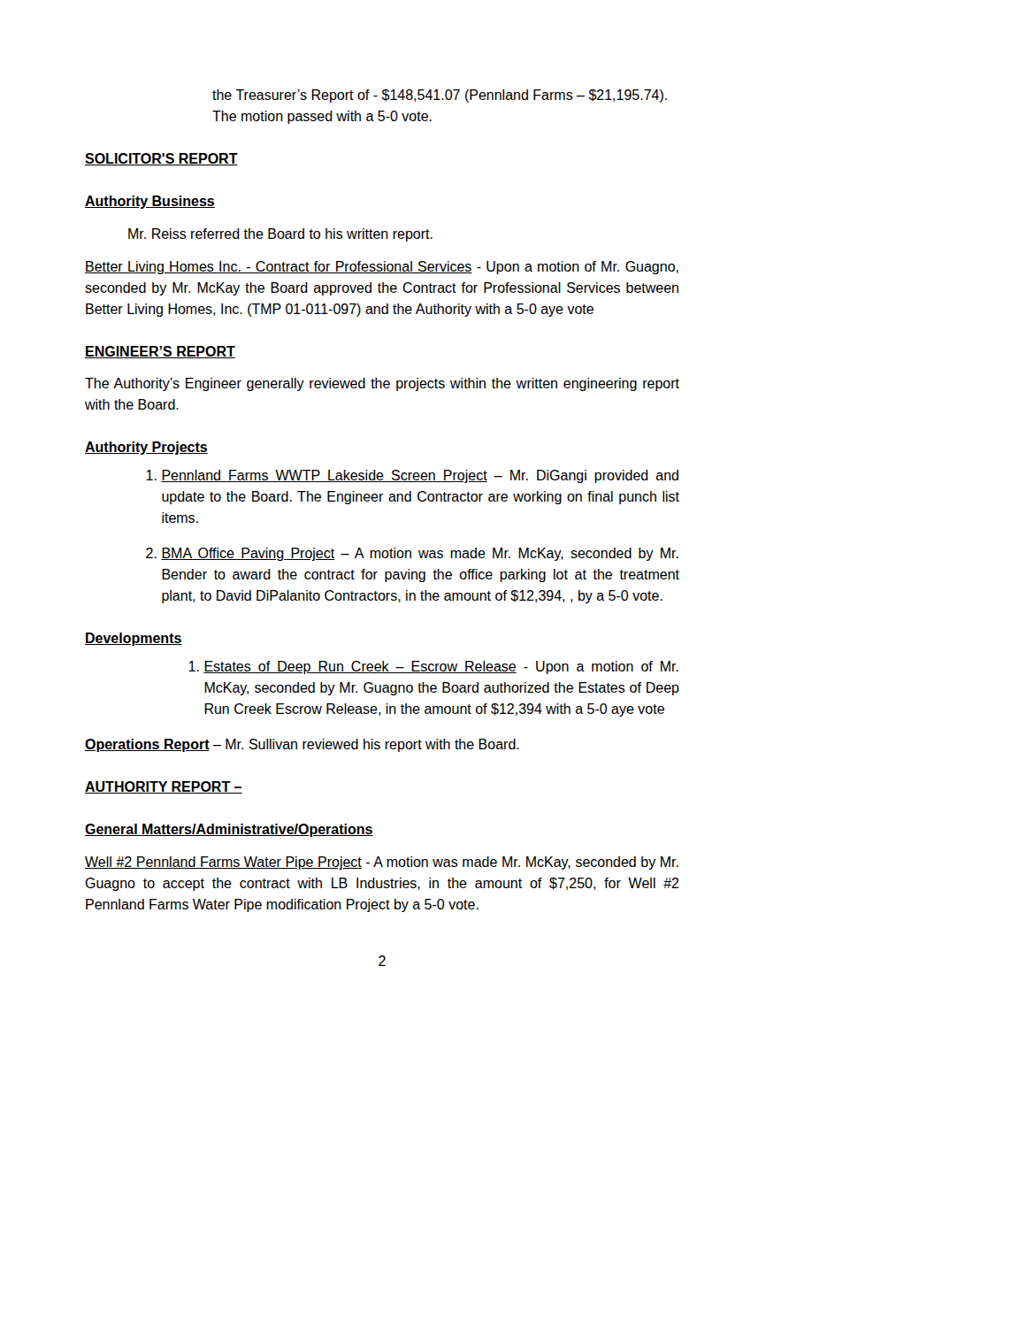the Treasurer’s Report of - $148,541.07 (Pennland Farms – $21,195.74). The motion passed with a 5-0 vote.
SOLICITOR'S REPORT
Authority Business
Mr. Reiss referred the Board to his written report.
Better Living Homes Inc. - Contract for Professional Services - Upon a motion of Mr. Guagno, seconded by Mr. McKay the Board approved the Contract for Professional Services between Better Living Homes, Inc. (TMP 01-011-097) and the Authority with a 5-0 aye vote
ENGINEER’S REPORT
The Authority’s Engineer generally reviewed the projects within the written engineering report with the Board.
Authority Projects
Pennland Farms WWTP Lakeside Screen Project – Mr. DiGangi provided and update to the Board. The Engineer and Contractor are working on final punch list items.
BMA Office Paving Project – A motion was made Mr. McKay, seconded by Mr. Bender to award the contract for paving the office parking lot at the treatment plant, to David DiPalanito Contractors, in the amount of $12,394, , by a 5-0 vote.
Developments
Estates of Deep Run Creek – Escrow Release - Upon a motion of Mr. McKay, seconded by Mr. Guagno the Board authorized the Estates of Deep Run Creek Escrow Release, in the amount of $12,394 with a 5-0 aye vote
Operations Report – Mr. Sullivan reviewed his report with the Board.
AUTHORITY REPORT –
General Matters/Administrative/Operations
Well #2 Pennland Farms Water Pipe Project - A motion was made Mr. McKay, seconded by Mr. Guagno to accept the contract with LB Industries, in the amount of $7,250, for Well #2 Pennland Farms Water Pipe modification Project by a 5-0 vote.
2